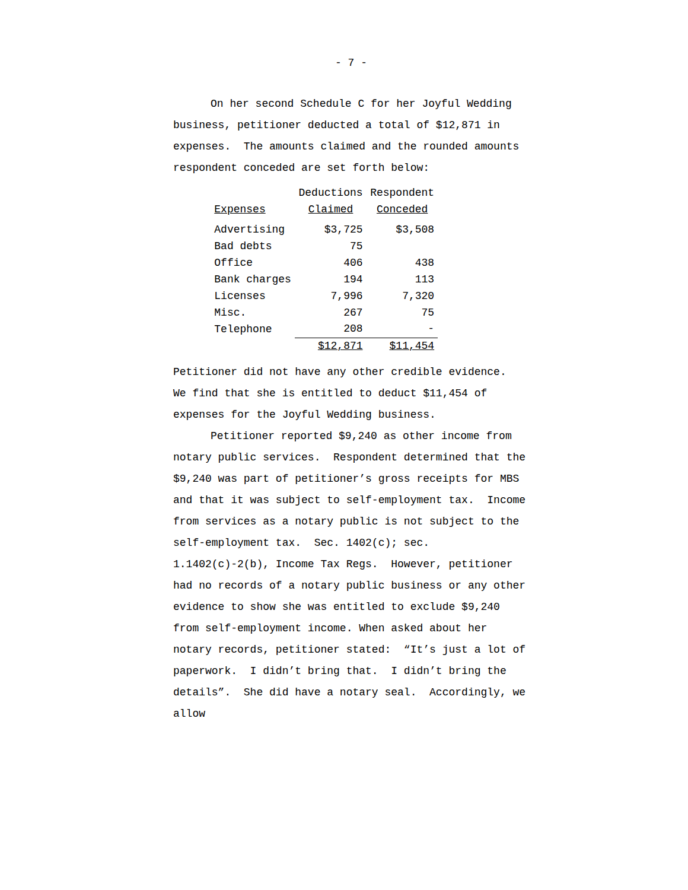- 7 -
On her second Schedule C for her Joyful Wedding business, petitioner deducted a total of $12,871 in expenses. The amounts claimed and the rounded amounts respondent conceded are set forth below:
| | Deductions | Respondent |
| --- | --- | --- |
| Expenses | Claimed | Conceded |
| Advertising | $3,725 | $3,508 |
| Bad debts | 75 | |
| Office | 406 | 438 |
| Bank charges | 194 | 113 |
| Licenses | 7,996 | 7,320 |
| Misc. | 267 | 75 |
| Telephone | 208 | - |
| | $12,871 | $11,454 |
Petitioner did not have any other credible evidence. We find that she is entitled to deduct $11,454 of expenses for the Joyful Wedding business.
Petitioner reported $9,240 as other income from notary public services. Respondent determined that the $9,240 was part of petitioner’s gross receipts for MBS and that it was subject to self-employment tax. Income from services as a notary public is not subject to the self-employment tax. Sec. 1402(c); sec. 1.1402(c)-2(b), Income Tax Regs. However, petitioner had no records of a notary public business or any other evidence to show she was entitled to exclude $9,240 from self-employment income. When asked about her notary records, petitioner stated: “It’s just a lot of paperwork. I didn’t bring that. I didn’t bring the details”. She did have a notary seal. Accordingly, we allow